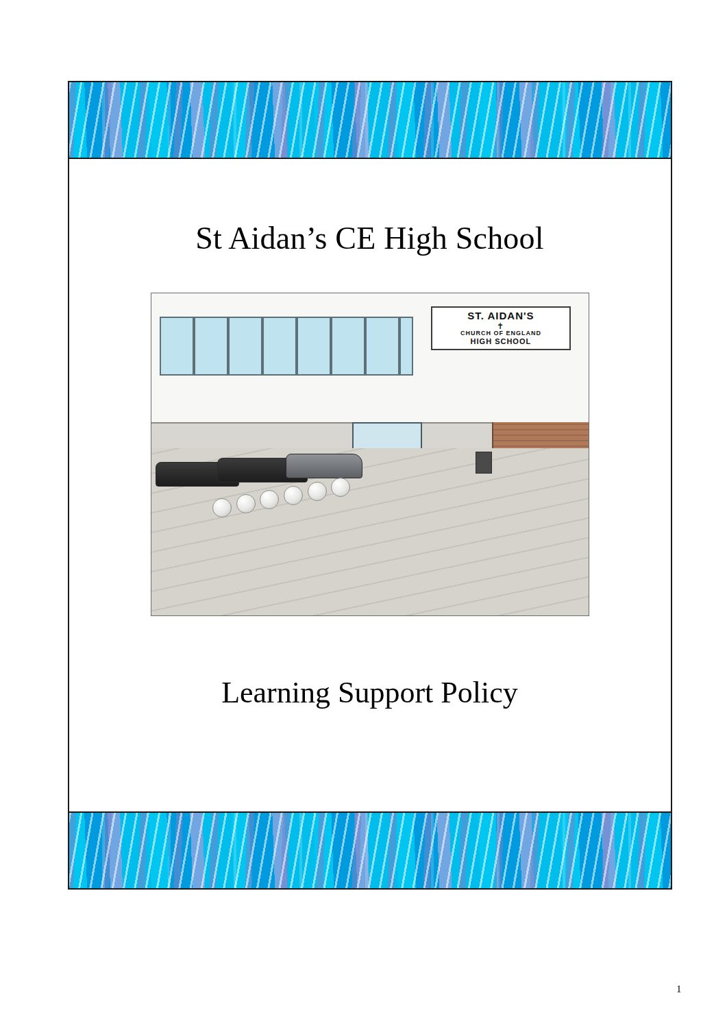St Aidan’s CE High School
ST. AIDAN'S ✝ CHURCH OF ENGLAND HIGH SCHOOL
Learning Support Policy
1